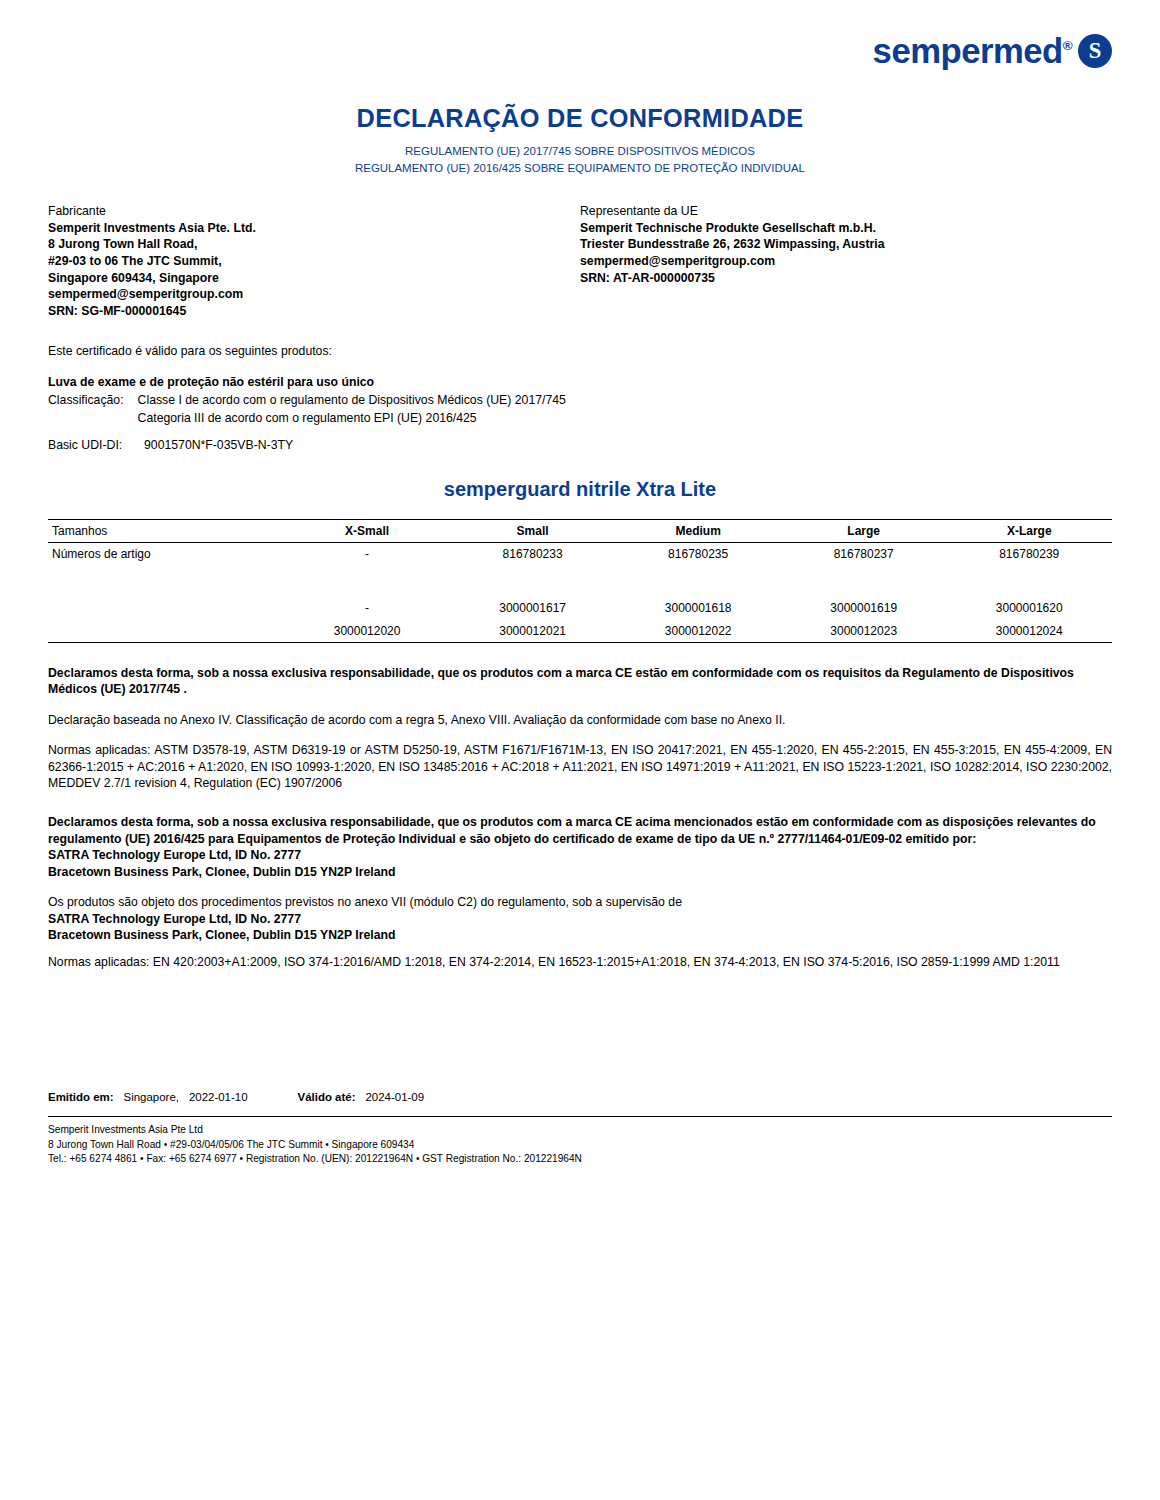sempermed®S
DECLARAÇÃO DE CONFORMIDADE
REGULAMENTO (UE) 2017/745 SOBRE DISPOSITIVOS MÉDICOS
REGULAMENTO (UE) 2016/425 SOBRE EQUIPAMENTO DE PROTEÇÃO INDIVIDUAL
| Fabricante | Representante da UE |
| Semperit Investments Asia Pte. Ltd. 8 Jurong Town Hall Road, #29-03 to 06 The JTC Summit, Singapore 609434, Singapore sempermed@semperitgroup.com SRN: SG-MF-000001645 | Semperit Technische Produkte Gesellschaft m.b.H. Triester Bundesstraße 26, 2632 Wimpassing, Austria sempermed@semperitgroup.com SRN: AT-AR-000000735 |
Este certificado é válido para os seguintes produtos:
Luva de exame e de proteção não estéril para uso único
| Classificação: | Classe I de acordo com o regulamento de Dispositivos Médicos (UE) 2017/745 |
| | Categoria III de acordo com o regulamento EPI (UE) 2016/425 |
Basic UDI-DI: 9001570N*F-035VB-N-3TY
semperguard nitrile Xtra Lite
| Tamanhos | X-Small | Small | Medium | Large | X-Large |
| --- | --- | --- | --- | --- | --- |
| Números de artigo | - | 816780233 | 816780235 | 816780237 | 816780239 |
| | - | 3000001617 | 3000001618 | 3000001619 | 3000001620 |
| | 3000012020 | 3000012021 | 3000012022 | 3000012023 | 3000012024 |
Declaramos desta forma, sob a nossa exclusiva responsabilidade, que os produtos com a marca CE estão em conformidade com os requisitos da Regulamento de Dispositivos Médicos (UE) 2017/745 .
Declaração baseada no Anexo IV. Classificação de acordo com a regra 5, Anexo VIII. Avaliação da conformidade com base no Anexo II.
Normas aplicadas: ASTM D3578-19, ASTM D6319-19 or ASTM D5250-19, ASTM F1671/F1671M-13, EN ISO 20417:2021, EN 455-1:2020, EN 455-2:2015, EN 455-3:2015, EN 455-4:2009, EN 62366-1:2015 + AC:2016 + A1:2020, EN ISO 10993-1:2020, EN ISO 13485:2016 + AC:2018 + A11:2021, EN ISO 14971:2019 + A11:2021, EN ISO 15223-1:2021, ISO 10282:2014, ISO 2230:2002, MEDDEV 2.7/1 revision 4, Regulation (EC) 1907/2006
Declaramos desta forma, sob a nossa exclusiva responsabilidade, que os produtos com a marca CE acima mencionados estão em conformidade com as disposições relevantes do regulamento (UE) 2016/425 para Equipamentos de Proteção Individual e são objeto do certificado de exame de tipo da UE n.º 2777/11464-01/E09-02 emitido por:
SATRA Technology Europe Ltd, ID No. 2777
Bracetown Business Park, Clonee, Dublin D15 YN2P Ireland
Os produtos são objeto dos procedimentos previstos no anexo VII (módulo C2) do regulamento, sob a supervisão de
SATRA Technology Europe Ltd, ID No. 2777
Bracetown Business Park, Clonee, Dublin D15 YN2P Ireland
Normas aplicadas: EN 420:2003+A1:2009, ISO 374-1:2016/AMD 1:2018, EN 374-2:2014, EN 16523-1:2015+A1:2018, EN 374-4:2013, EN ISO 374-5:2016, ISO 2859-1:1999 AMD 1:2011
| Emitido em: | Singapore, | 2022-01-10 | Válido até: | 2024-01-09 |
Semperit Investments Asia Pte Ltd
8 Jurong Town Hall Road • #29-03/04/05/06 The JTC Summit • Singapore 609434
Tel.: +65 6274 4861 • Fax: +65 6274 6977 • Registration No. (UEN): 201221964N • GST Registration No.: 201221964N